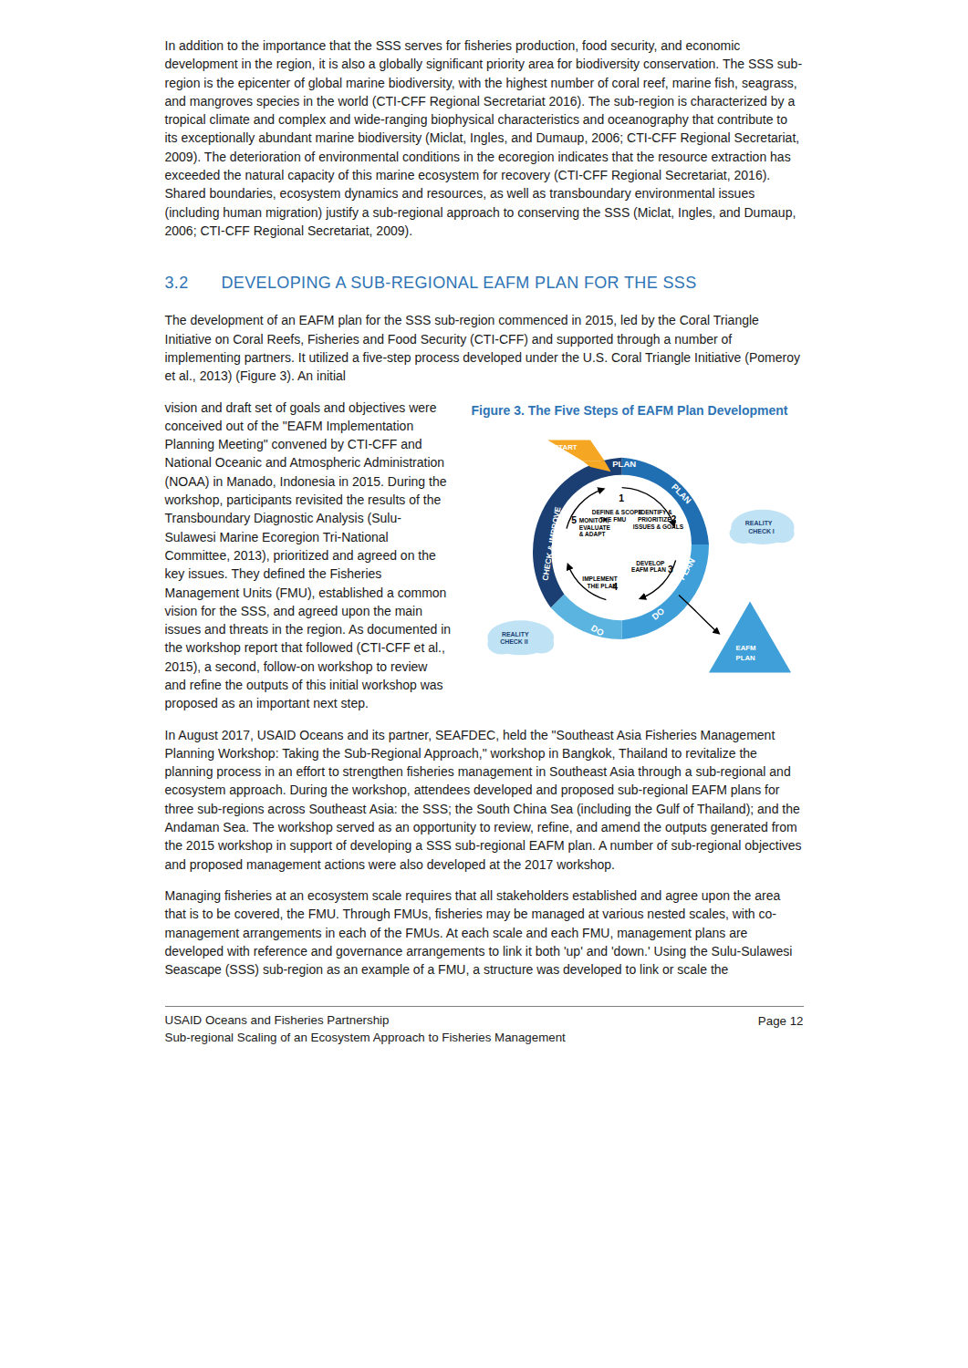In addition to the importance that the SSS serves for fisheries production, food security, and economic development in the region, it is also a globally significant priority area for biodiversity conservation. The SSS sub-region is the epicenter of global marine biodiversity, with the highest number of coral reef, marine fish, seagrass, and mangroves species in the world (CTI-CFF Regional Secretariat 2016). The sub-region is characterized by a tropical climate and complex and wide-ranging biophysical characteristics and oceanography that contribute to its exceptionally abundant marine biodiversity (Miclat, Ingles, and Dumaup, 2006; CTI-CFF Regional Secretariat, 2009). The deterioration of environmental conditions in the ecoregion indicates that the resource extraction has exceeded the natural capacity of this marine ecosystem for recovery (CTI-CFF Regional Secretariat, 2016). Shared boundaries, ecosystem dynamics and resources, as well as transboundary environmental issues (including human migration) justify a sub-regional approach to conserving the SSS (Miclat, Ingles, and Dumaup, 2006; CTI-CFF Regional Secretariat, 2009).
3.2 DEVELOPING A SUB-REGIONAL EAFM PLAN FOR THE SSS
The development of an EAFM plan for the SSS sub-region commenced in 2015, led by the Coral Triangle Initiative on Coral Reefs, Fisheries and Food Security (CTI-CFF) and supported through a number of implementing partners. It utilized a five-step process developed under the U.S. Coral Triangle Initiative (Pomeroy et al., 2013) (Figure 3). An initial
Figure 3. The Five Steps of EAFM Plan Development
PLAN PLAN DO DO CHECK & IMPROVE PLAN 1 DEFINE & SCOPE THE FMU 2 IDENTIFY & PRIORITIZE ISSUES & GOALS 3 DEVELOP EAFM PLAN 4 IMPLEMENT THE PLAN 5 MONITOR, EVALUATE & ADAPT START UP REALITY CHECK I REALITY CHECK II EAFM PLAN
vision and draft set of goals and objectives were conceived out of the "EAFM Implementation Planning Meeting" convened by CTI-CFF and National Oceanic and Atmospheric Administration (NOAA) in Manado, Indonesia in 2015. During the workshop, participants revisited the results of the Transboundary Diagnostic Analysis (Sulu-Sulawesi Marine Ecoregion Tri-National Committee, 2013), prioritized and agreed on the key issues. They defined the Fisheries Management Units (FMU), established a common vision for the SSS, and agreed upon the main issues and threats in the region. As documented in the workshop report that followed (CTI-CFF et al., 2015), a second, follow-on workshop to review and refine the outputs of this initial workshop was proposed as an important next step.
In August 2017, USAID Oceans and its partner, SEAFDEC, held the "Southeast Asia Fisheries Management Planning Workshop: Taking the Sub-Regional Approach," workshop in Bangkok, Thailand to revitalize the planning process in an effort to strengthen fisheries management in Southeast Asia through a sub-regional and ecosystem approach. During the workshop, attendees developed and proposed sub-regional EAFM plans for three sub-regions across Southeast Asia: the SSS; the South China Sea (including the Gulf of Thailand); and the Andaman Sea. The workshop served as an opportunity to review, refine, and amend the outputs generated from the 2015 workshop in support of developing a SSS sub-regional EAFM plan. A number of sub-regional objectives and proposed management actions were also developed at the 2017 workshop.
Managing fisheries at an ecosystem scale requires that all stakeholders established and agree upon the area that is to be covered, the FMU. Through FMUs, fisheries may be managed at various nested scales, with co-management arrangements in each of the FMUs. At each scale and each FMU, management plans are developed with reference and governance arrangements to link it both 'up' and 'down.' Using the Sulu-Sulawesi Seascape (SSS) sub-region as an example of a FMU, a structure was developed to link or scale the
USAID Oceans and Fisheries Partnership
Sub-regional Scaling of an Ecosystem Approach to Fisheries Management
Page 12